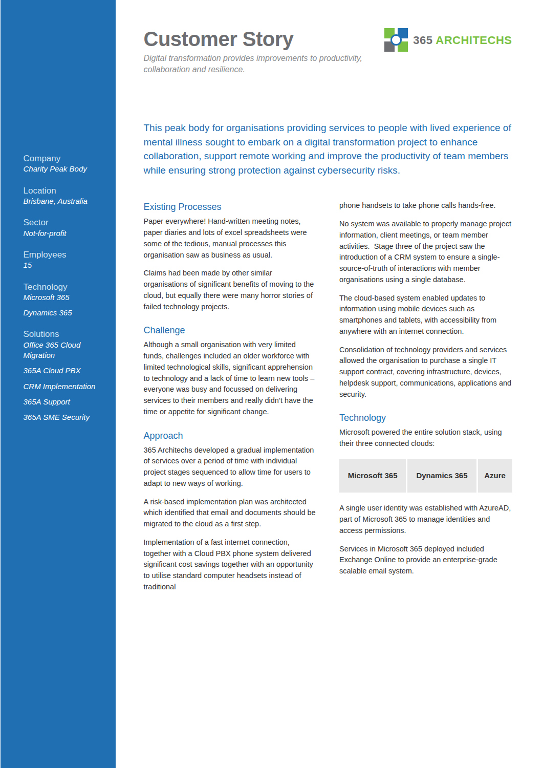Company
Charity Peak Body
Location
Brisbane, Australia
Sector
Not-for-profit
Employees
15
Technology
Microsoft 365
Dynamics 365
Solutions
Office 365 Cloud Migration
365A Cloud PBX
CRM Implementation
365A Support
365A SME Security
Customer Story
Digital transformation provides improvements to productivity, collaboration and resilience.
365 ARCHITECHS
This peak body for organisations providing services to people with lived experience of mental illness sought to embark on a digital transformation project to enhance collaboration, support remote working and improve the productivity of team members while ensuring strong protection against cybersecurity risks.
Existing Processes
Paper everywhere! Hand-written meeting notes, paper diaries and lots of excel spreadsheets were some of the tedious, manual processes this organisation saw as business as usual.
Claims had been made by other similar organisations of significant benefits of moving to the cloud, but equally there were many horror stories of failed technology projects.
Challenge
Although a small organisation with very limited funds, challenges included an older workforce with limited technological skills, significant apprehension to technology and a lack of time to learn new tools – everyone was busy and focussed on delivering services to their members and really didn’t have the time or appetite for significant change.
Approach
365 Architechs developed a gradual implementation of services over a period of time with individual project stages sequenced to allow time for users to adapt to new ways of working.
A risk-based implementation plan was architected which identified that email and documents should be migrated to the cloud as a first step.
Implementation of a fast internet connection, together with a Cloud PBX phone system delivered significant cost savings together with an opportunity to utilise standard computer headsets instead of traditional
phone handsets to take phone calls hands-free.
No system was available to properly manage project information, client meetings, or team member activities. Stage three of the project saw the introduction of a CRM system to ensure a single-source-of-truth of interactions with member organisations using a single database.
The cloud-based system enabled updates to information using mobile devices such as smartphones and tablets, with accessibility from anywhere with an internet connection.
Consolidation of technology providers and services allowed the organisation to purchase a single IT support contract, covering infrastructure, devices, helpdesk support, communications, applications and security.
Technology
Microsoft powered the entire solution stack, using their three connected clouds:
| Microsoft 365 | Dynamics 365 | Azure |
A single user identity was established with AzureAD, part of Microsoft 365 to manage identities and access permissions.
Services in Microsoft 365 deployed included Exchange Online to provide an enterprise-grade scalable email system.